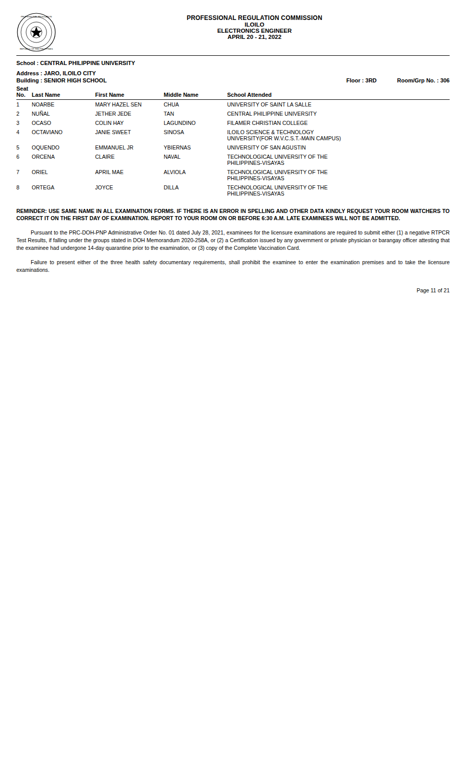PROFESSIONAL REGULATION REPUBLIC OF THE PHILIPPINES
PROFESSIONAL REGULATION COMMISSION
ILOILO
ELECTRONICS ENGINEER
APRIL 20 - 21, 2022
School : CENTRAL PHILIPPINE UNIVERSITY
Address : JARO, ILOILO CITY
Building : SENIOR HIGH SCHOOL
Floor : 3RD Room/Grp No. : 306
| Seat No. | Last Name | First Name | Middle Name | School Attended |
| --- | --- | --- | --- | --- |
| 1 | NOARBE | MARY HAZEL SEN | CHUA | UNIVERSITY OF SAINT LA SALLE |
| 2 | NUÑAL | JETHER JEDE | TAN | CENTRAL PHILIPPINE UNIVERSITY |
| 3 | OCASO | COLIN HAY | LAGUNDINO | FILAMER CHRISTIAN COLLEGE |
| 4 | OCTAVIANO | JANIE SWEET | SINOSA | ILOILO SCIENCE & TECHNOLOGY UNIVERSITY(FOR W.V.C.S.T.-MAIN CAMPUS) |
| 5 | OQUENDO | EMMANUEL JR | YBIERNAS | UNIVERSITY OF SAN AGUSTIN |
| 6 | ORCENA | CLAIRE | NAVAL | TECHNOLOGICAL UNIVERSITY OF THE PHILIPPINES-VISAYAS |
| 7 | ORIEL | APRIL MAE | ALVIOLA | TECHNOLOGICAL UNIVERSITY OF THE PHILIPPINES-VISAYAS |
| 8 | ORTEGA | JOYCE | DILLA | TECHNOLOGICAL UNIVERSITY OF THE PHILIPPINES-VISAYAS |
REMINDER: USE SAME NAME IN ALL EXAMINATION FORMS. IF THERE IS AN ERROR IN SPELLING AND OTHER DATA KINDLY REQUEST YOUR ROOM WATCHERS TO CORRECT IT ON THE FIRST DAY OF EXAMINATION. REPORT TO YOUR ROOM ON OR BEFORE 6:30 A.M. LATE EXAMINEES WILL NOT BE ADMITTED.
Pursuant to the PRC-DOH-PNP Administrative Order No. 01 dated July 28, 2021, examinees for the licensure examinations are required to submit either (1) a negative RTPCR Test Results, if falling under the groups stated in DOH Memorandum 2020-258A, or (2) a Certification issued by any government or private physician or barangay officer attesting that the examinee had undergone 14-day quarantine prior to the examination, or (3) copy of the Complete Vaccination Card.
Failure to present either of the three health safety documentary requirements, shall prohibit the examinee to enter the examination premises and to take the licensure examinations.
Page 11 of 21